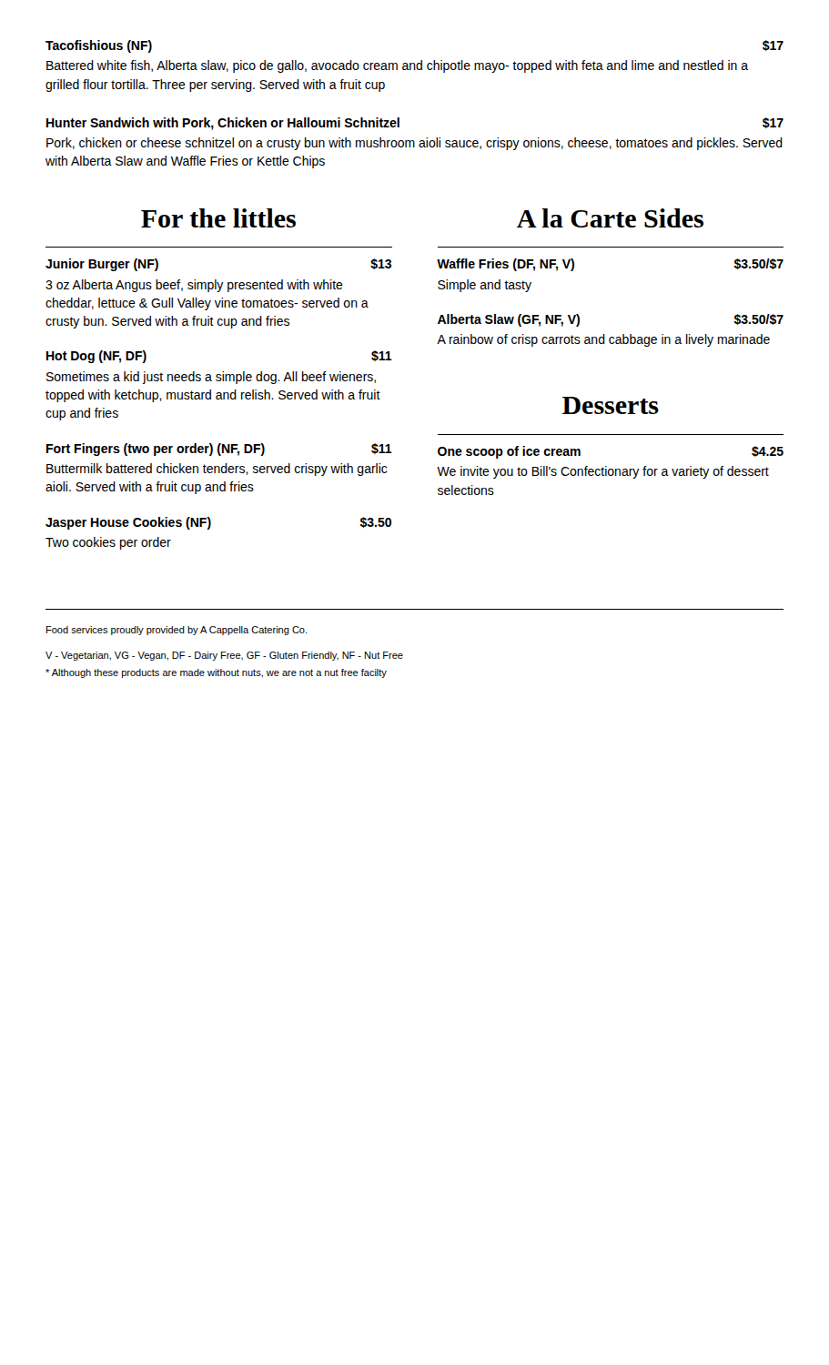Tacofishious (NF) $17
Battered white fish, Alberta slaw, pico de gallo, avocado cream and chipotle mayo- topped with feta and lime and nestled in a grilled flour tortilla. Three per serving. Served with a fruit cup
Hunter Sandwich with Pork, Chicken or Halloumi Schnitzel $17
Pork, chicken or cheese schnitzel on a crusty bun with mushroom aioli sauce, crispy onions, cheese, tomatoes and pickles. Served with Alberta Slaw and Waffle Fries or Kettle Chips
For the littles
Junior Burger (NF) $13
3 oz Alberta Angus beef, simply presented with white cheddar, lettuce & Gull Valley vine tomatoes- served on a crusty bun. Served with a fruit cup and fries
Hot Dog (NF, DF) $11
Sometimes a kid just needs a simple dog. All beef wieners, topped with ketchup, mustard and relish. Served with a fruit cup and fries
Fort Fingers (two per order) (NF, DF) $11
Buttermilk battered chicken tenders, served crispy with garlic aioli. Served with a fruit cup and fries
Jasper House Cookies (NF) $3.50
Two cookies per order
A la Carte Sides
Waffle Fries (DF, NF, V) $3.50/$7
Simple and tasty
Alberta Slaw (GF, NF, V) $3.50/$7
A rainbow of crisp carrots and cabbage in a lively marinade
Desserts
One scoop of ice cream $4.25
We invite you to Bill's Confectionary for a variety of dessert selections
Food services proudly provided by A Cappella Catering Co.
V - Vegetarian, VG - Vegan, DF - Dairy Free, GF - Gluten Friendly, NF - Nut Free
* Although these products are made without nuts, we are not a nut free facilty